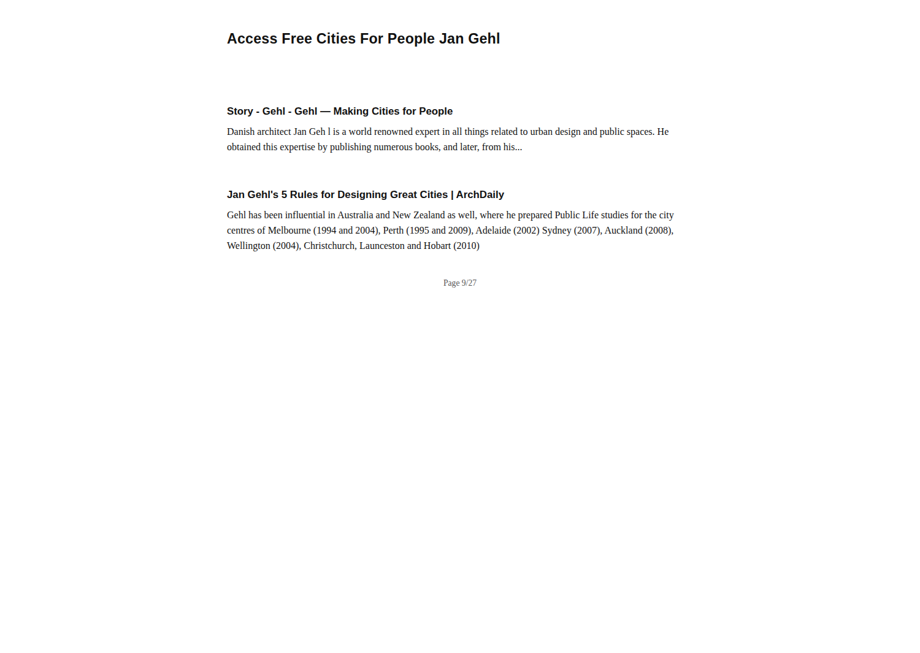Access Free Cities For People Jan Gehl
Story - Gehl - Gehl — Making Cities for People
Danish architect Jan Geh l is a world renowned expert in all things related to urban design and public spaces. He obtained this expertise by publishing numerous books, and later, from his...
Jan Gehl's 5 Rules for Designing Great Cities | ArchDaily
Gehl has been influential in Australia and New Zealand as well, where he prepared Public Life studies for the city centres of Melbourne (1994 and 2004), Perth (1995 and 2009), Adelaide (2002) Sydney (2007), Auckland (2008), Wellington (2004), Christchurch, Launceston and Hobart (2010)
Page 9/27